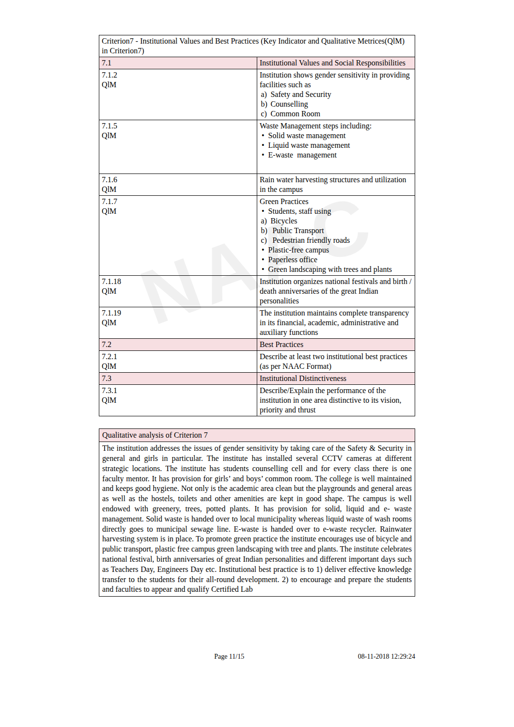NAAC
| Criterion7 - Institutional Values and Best Practices (Key Indicator and Qualitative Metrices(QlM) in Criterion7) |
| 7.1 | Institutional Values and Social Responsibilities |
| 7.1.2 QlM | Institution shows gender sensitivity in providing facilities such as a) Safety and Security b) Counselling c) Common Room |
| 7.1.5 QlM | Waste Management steps including: Solid waste management Liquid waste management E-waste management |
| 7.1.6 QlM | Rain water harvesting structures and utilization in the campus |
| 7.1.7 QlM | Green Practices Students, staff using a) Bicycles b) Public Transport c) Pedestrian friendly roads Plastic-free campus Paperless office Green landscaping with trees and plants |
| 7.1.18 QlM | Institution organizes national festivals and birth / death anniversaries of the great Indian personalities |
| 7.1.19 QlM | The institution maintains complete transparency in its financial, academic, administrative and auxiliary functions |
| 7.2 | Best Practices |
| 7.2.1 QlM | Describe at least two institutional best practices (as per NAAC Format) |
| 7.3 | Institutional Distinctiveness |
| 7.3.1 QlM | Describe/Explain the performance of the institution in one area distinctive to its vision, priority and thrust |
| Qualitative analysis of Criterion 7 |
| The institution addresses the issues of gender sensitivity by taking care of the Safety & Security in general and girls in particular. The institute has installed several CCTV cameras at different strategic locations. The institute has students counselling cell and for every class there is one faculty mentor. It has provision for girls’ and boys’ common room. The college is well maintained and keeps good hygiene. Not only is the academic area clean but the playgrounds and general areas as well as the hostels, toilets and other amenities are kept in good shape. The campus is well endowed with greenery, trees, potted plants. It has provision for solid, liquid and e- waste management. Solid waste is handed over to local municipality whereas liquid waste of wash rooms directly goes to municipal sewage line. E-waste is handed over to e-waste recycler. Rainwater harvesting system is in place. To promote green practice the institute encourages use of bicycle and public transport, plastic free campus green landscaping with tree and plants. The institute celebrates national festival, birth anniversaries of great Indian personalities and different important days such as Teachers Day, Engineers Day etc. Institutional best practice is to 1) deliver effective knowledge transfer to the students for their all-round development. 2) to encourage and prepare the students and faculties to appear and qualify Certified Lab |
Page 11/15
08-11-2018 12:29:24